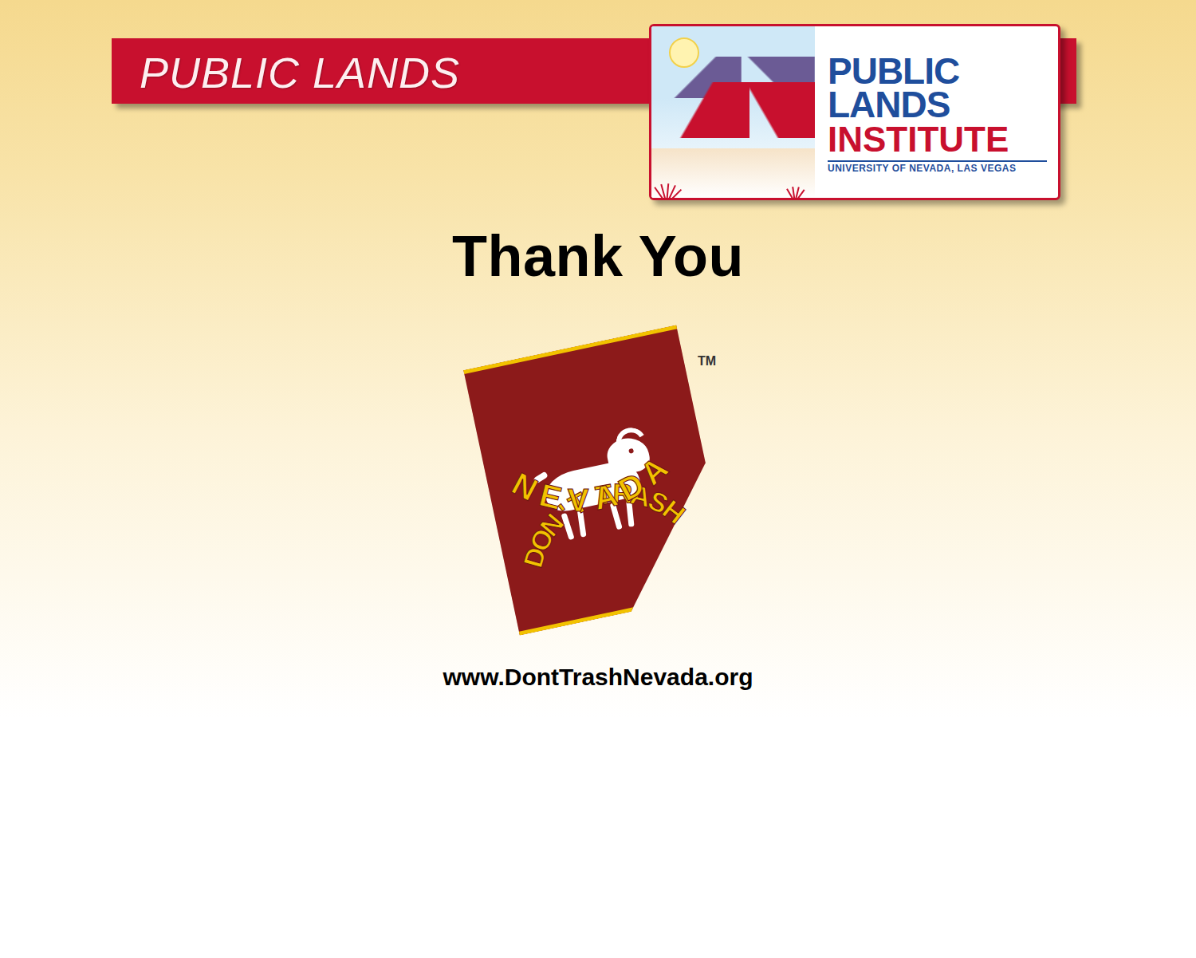PUBLIC LANDS
PUBLIC
LANDS
INSTITUTE
UNIVERSITY OF NEVADA, LAS VEGAS
Thank You
D O N ' T T R A S H
N E V A D A
TM
www.DontTrashNevada.org